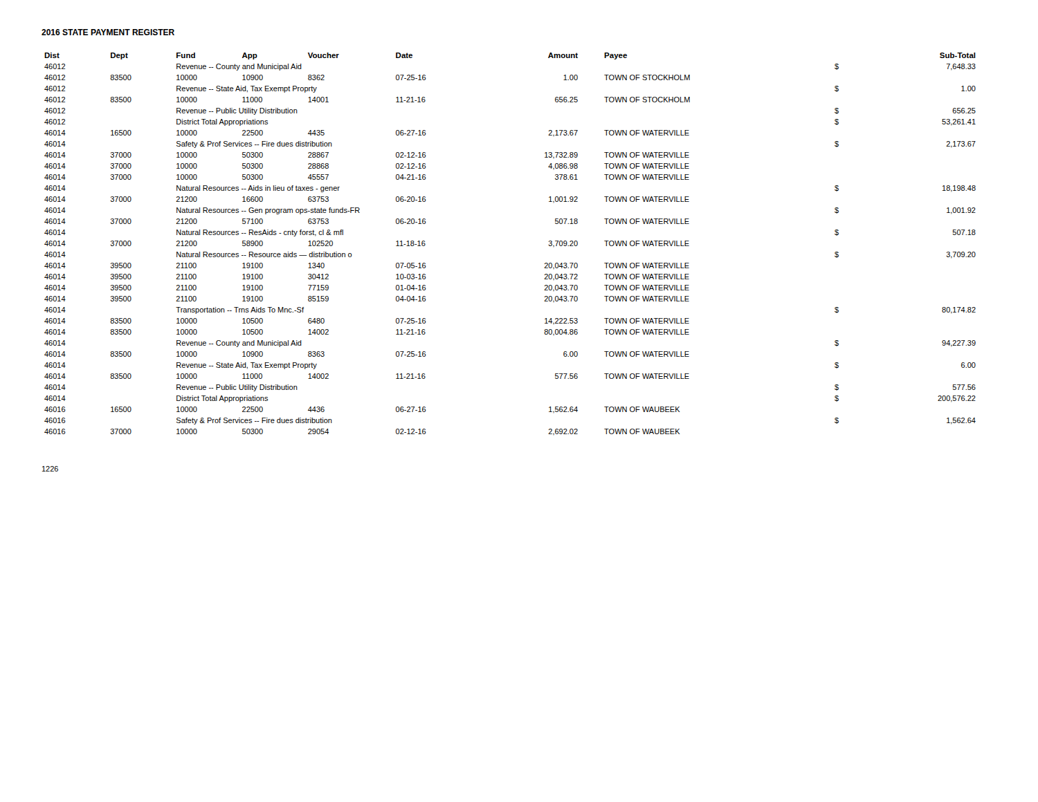2016 STATE PAYMENT REGISTER
| Dist | Dept | Fund | App | Voucher | Date | Amount | Payee | | Sub-Total |
| --- | --- | --- | --- | --- | --- | --- | --- | --- | --- |
| 46012 | | Revenue -- County and Municipal Aid | | | $ | 7,648.33 |
| 46012 | 83500 | 10000 | 10900 | 8362 | 07-25-16 | 1.00 | TOWN OF STOCKHOLM | | |
| 46012 | | Revenue -- State Aid, Tax Exempt Proprty | | | $ | 1.00 |
| 46012 | 83500 | 10000 | 11000 | 14001 | 11-21-16 | 656.25 | TOWN OF STOCKHOLM | | |
| 46012 | | Revenue -- Public Utility Distribution | | | $ | 656.25 |
| 46012 | | District Total Appropriations | | | $ | 53,261.41 |
| 46014 | 16500 | 10000 | 22500 | 4435 | 06-27-16 | 2,173.67 | TOWN OF WATERVILLE | | |
| 46014 | | Safety & Prof Services -- Fire dues distribution | | | $ | 2,173.67 |
| 46014 | 37000 | 10000 | 50300 | 28867 | 02-12-16 | 13,732.89 | TOWN OF WATERVILLE | | |
| 46014 | 37000 | 10000 | 50300 | 28868 | 02-12-16 | 4,086.98 | TOWN OF WATERVILLE | | |
| 46014 | 37000 | 10000 | 50300 | 45557 | 04-21-16 | 378.61 | TOWN OF WATERVILLE | | |
| 46014 | | Natural Resources -- Aids in lieu of taxes - gener | | | $ | 18,198.48 |
| 46014 | 37000 | 21200 | 16600 | 63753 | 06-20-16 | 1,001.92 | TOWN OF WATERVILLE | | |
| 46014 | | Natural Resources -- Gen program ops-state funds-FR | | | $ | 1,001.92 |
| 46014 | 37000 | 21200 | 57100 | 63753 | 06-20-16 | 507.18 | TOWN OF WATERVILLE | | |
| 46014 | | Natural Resources -- ResAids - cnty forst, cl & mfl | | | $ | 507.18 |
| 46014 | 37000 | 21200 | 58900 | 102520 | 11-18-16 | 3,709.20 | TOWN OF WATERVILLE | | |
| 46014 | | Natural Resources -- Resource aids — distribution o | | | $ | 3,709.20 |
| 46014 | 39500 | 21100 | 19100 | 1340 | 07-05-16 | 20,043.70 | TOWN OF WATERVILLE | | |
| 46014 | 39500 | 21100 | 19100 | 30412 | 10-03-16 | 20,043.72 | TOWN OF WATERVILLE | | |
| 46014 | 39500 | 21100 | 19100 | 77159 | 01-04-16 | 20,043.70 | TOWN OF WATERVILLE | | |
| 46014 | 39500 | 21100 | 19100 | 85159 | 04-04-16 | 20,043.70 | TOWN OF WATERVILLE | | |
| 46014 | | Transportation -- Trns Aids To Mnc.-Sf | | | $ | 80,174.82 |
| 46014 | 83500 | 10000 | 10500 | 6480 | 07-25-16 | 14,222.53 | TOWN OF WATERVILLE | | |
| 46014 | 83500 | 10000 | 10500 | 14002 | 11-21-16 | 80,004.86 | TOWN OF WATERVILLE | | |
| 46014 | | Revenue -- County and Municipal Aid | | | $ | 94,227.39 |
| 46014 | 83500 | 10000 | 10900 | 8363 | 07-25-16 | 6.00 | TOWN OF WATERVILLE | | |
| 46014 | | Revenue -- State Aid, Tax Exempt Proprty | | | $ | 6.00 |
| 46014 | 83500 | 10000 | 11000 | 14002 | 11-21-16 | 577.56 | TOWN OF WATERVILLE | | |
| 46014 | | Revenue -- Public Utility Distribution | | | $ | 577.56 |
| 46014 | | District Total Appropriations | | | $ | 200,576.22 |
| 46016 | 16500 | 10000 | 22500 | 4436 | 06-27-16 | 1,562.64 | TOWN OF WAUBEEK | | |
| 46016 | | Safety & Prof Services -- Fire dues distribution | | | $ | 1,562.64 |
| 46016 | 37000 | 10000 | 50300 | 29054 | 02-12-16 | 2,692.02 | TOWN OF WAUBEEK | | |
1226